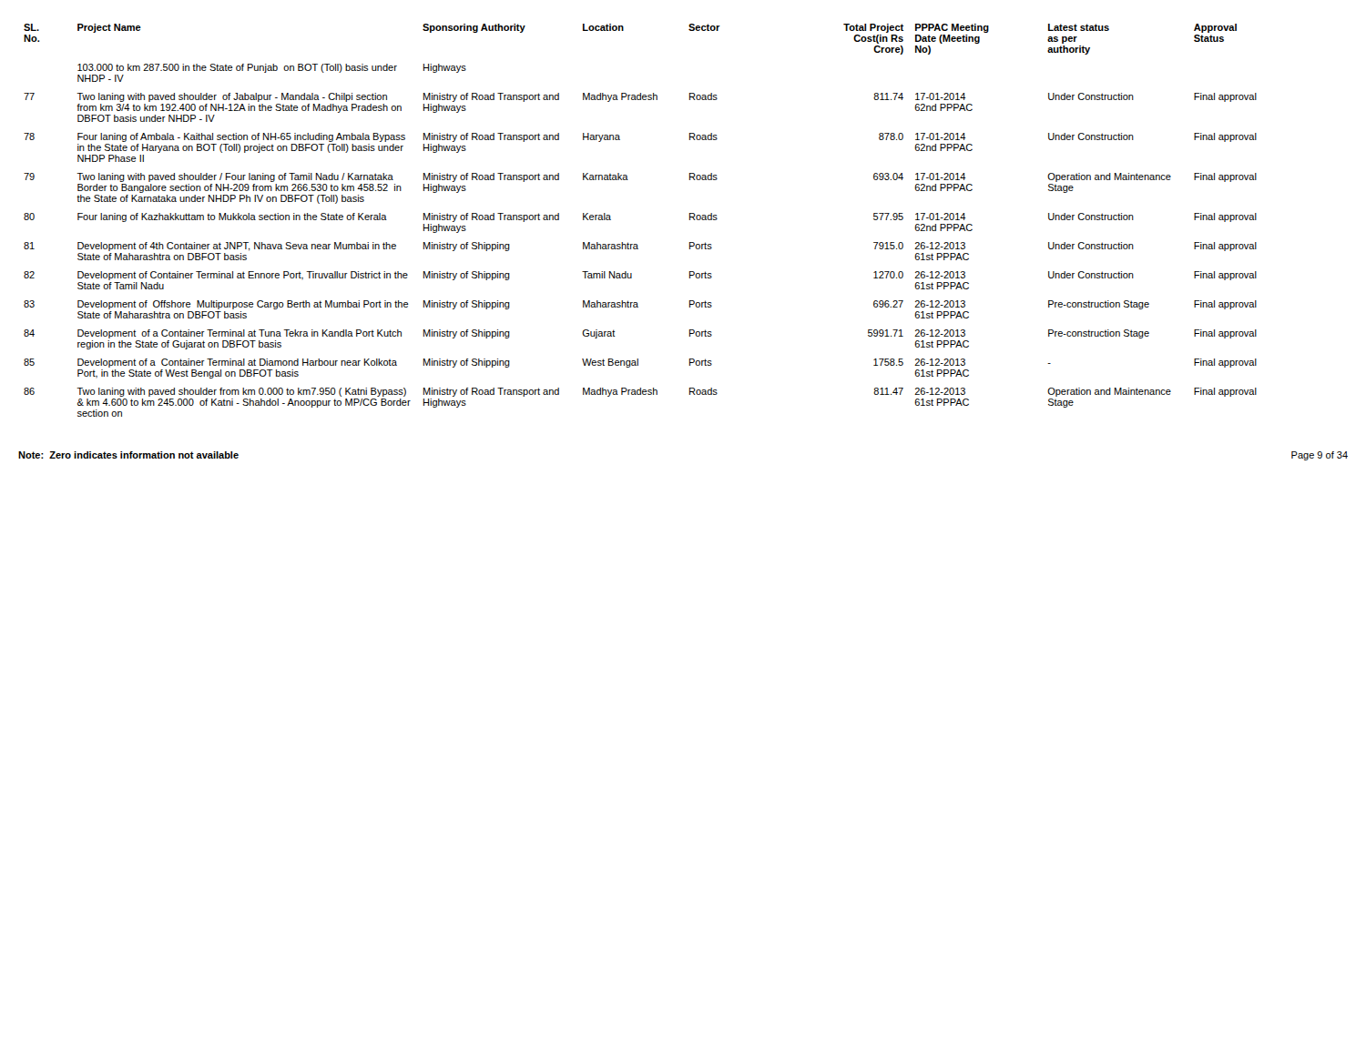| SL. No. | Project Name | Sponsoring Authority | Location | Sector | Total Project Cost(in Rs Crore) | PPPAC Meeting Date (Meeting No) | Latest status as per authority | Approval Status |
| --- | --- | --- | --- | --- | --- | --- | --- | --- |
| | 103.000 to km 287.500 in the State of Punjab on BOT (Toll) basis under NHDP - IV | Highways | | | | | | |
| 77 | Two laning with paved shoulder of Jabalpur - Mandala - Chilpi section from km 3/4 to km 192.400 of NH-12A in the State of Madhya Pradesh on DBFOT basis under NHDP - IV | Ministry of Road Transport and Highways | Madhya Pradesh | Roads | 811.74 | 17-01-2014 62nd PPPAC | Under Construction | Final approval |
| 78 | Four laning of Ambala - Kaithal section of NH-65 including Ambala Bypass in the State of Haryana on BOT (Toll) project on DBFOT (Toll) basis under NHDP Phase II | Ministry of Road Transport and Highways | Haryana | Roads | 878.0 | 17-01-2014 62nd PPPAC | Under Construction | Final approval |
| 79 | Two laning with paved shoulder / Four laning of Tamil Nadu / Karnataka Border to Bangalore section of NH-209 from km 266.530 to km 458.52 in the State of Karnataka under NHDP Ph IV on DBFOT (Toll) basis | Ministry of Road Transport and Highways | Karnataka | Roads | 693.04 | 17-01-2014 62nd PPPAC | Operation and Maintenance Stage | Final approval |
| 80 | Four laning of Kazhakkuttam to Mukkola section in the State of Kerala | Ministry of Road Transport and Highways | Kerala | Roads | 577.95 | 17-01-2014 62nd PPPAC | Under Construction | Final approval |
| 81 | Development of 4th Container at JNPT, Nhava Seva near Mumbai in the State of Maharashtra on DBFOT basis | Ministry of Shipping | Maharashtra | Ports | 7915.0 | 26-12-2013 61st PPPAC | Under Construction | Final approval |
| 82 | Development of Container Terminal at Ennore Port, Tiruvallur District in the State of Tamil Nadu | Ministry of Shipping | Tamil Nadu | Ports | 1270.0 | 26-12-2013 61st PPPAC | Under Construction | Final approval |
| 83 | Development of Offshore Multipurpose Cargo Berth at Mumbai Port in the State of Maharashtra on DBFOT basis | Ministry of Shipping | Maharashtra | Ports | 696.27 | 26-12-2013 61st PPPAC | Pre-construction Stage | Final approval |
| 84 | Development of a Container Terminal at Tuna Tekra in Kandla Port Kutch region in the State of Gujarat on DBFOT basis | Ministry of Shipping | Gujarat | Ports | 5991.71 | 26-12-2013 61st PPPAC | Pre-construction Stage | Final approval |
| 85 | Development of a Container Terminal at Diamond Harbour near Kolkota Port, in the State of West Bengal on DBFOT basis | Ministry of Shipping | West Bengal | Ports | 1758.5 | 26-12-2013 61st PPPAC | - | Final approval |
| 86 | Two laning with paved shoulder from km 0.000 to km7.950 ( Katni Bypass) & km 4.600 to km 245.000 of Katni - Shahdol - Anooppur to MP/CG Border section on | Ministry of Road Transport and Highways | Madhya Pradesh | Roads | 811.47 | 26-12-2013 61st PPPAC | Operation and Maintenance Stage | Final approval |
Note: Zero indicates information not available Page 9 of 34